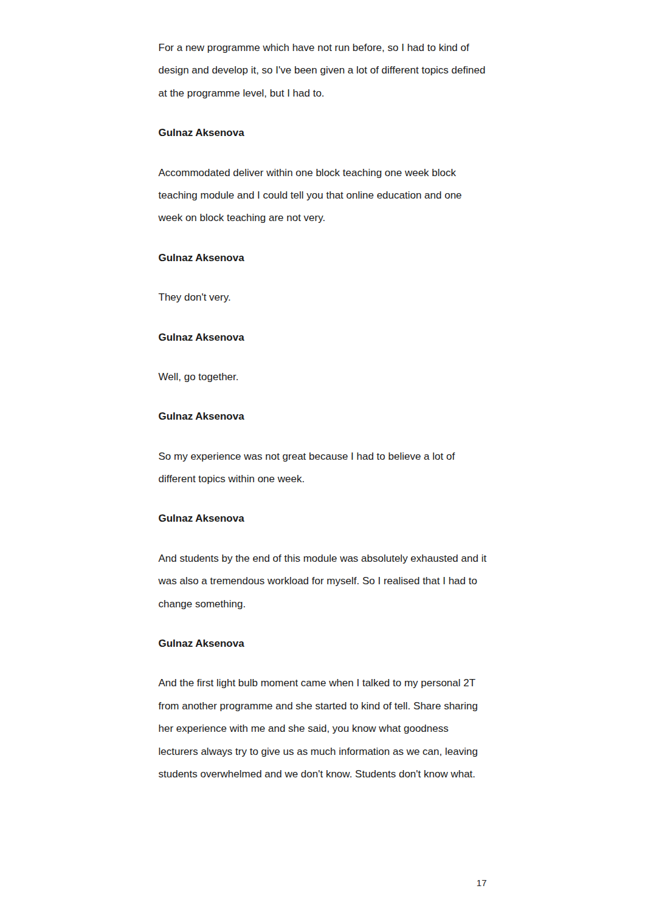For a new programme which have not run before, so I had to kind of design and develop it, so I've been given a lot of different topics defined at the programme level, but I had to.
Gulnaz Aksenova
Accommodated deliver within one block teaching one week block teaching module and I could tell you that online education and one week on block teaching are not very.
Gulnaz Aksenova
They don't very.
Gulnaz Aksenova
Well, go together.
Gulnaz Aksenova
So my experience was not great because I had to believe a lot of different topics within one week.
Gulnaz Aksenova
And students by the end of this module was absolutely exhausted and it was also a tremendous workload for myself. So I realised that I had to change something.
Gulnaz Aksenova
And the first light bulb moment came when I talked to my personal 2T from another programme and she started to kind of tell. Share sharing her experience with me and she said, you know what goodness lecturers always try to give us as much information as we can, leaving students overwhelmed and we don't know. Students don't know what.
17